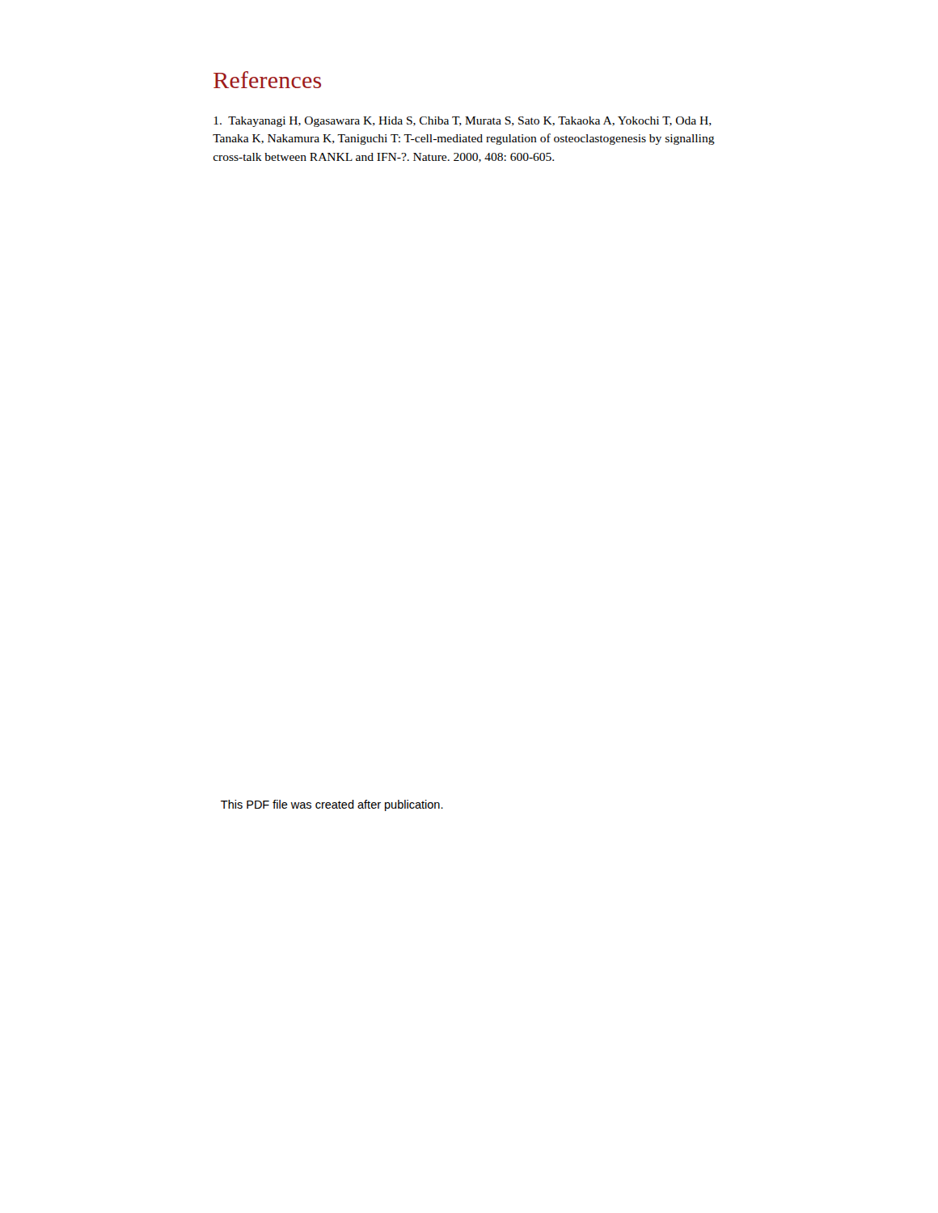References
1. Takayanagi H, Ogasawara K, Hida S, Chiba T, Murata S, Sato K, Takaoka A, Yokochi T, Oda H, Tanaka K, Nakamura K, Taniguchi T: T-cell-mediated regulation of osteoclastogenesis by signalling cross-talk between RANKL and IFN-?. Nature. 2000, 408: 600-605.
This PDF file was created after publication.